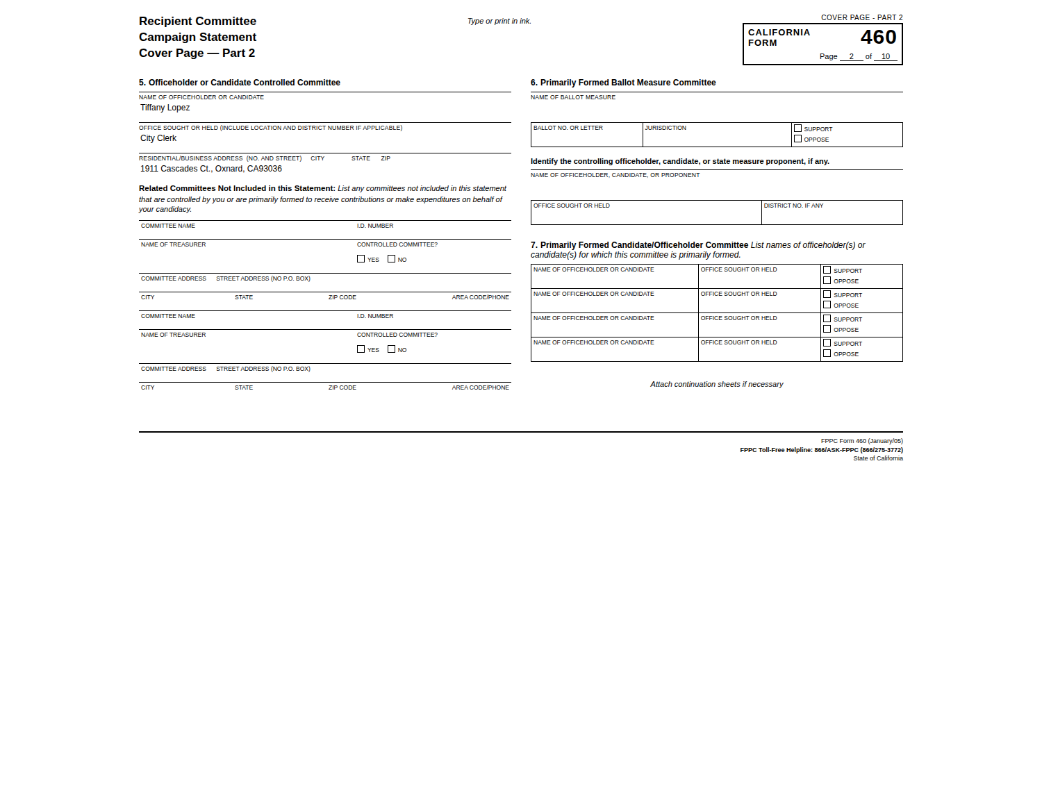Recipient Committee
Campaign Statement
Cover Page — Part 2
Type or print in ink.
COVER PAGE - PART 2
460 CALIFORNIA FORM
Page 2 of 10
5. Officeholder or Candidate Controlled Committee
Name of Officeholder or Candidate
Tiffany Lopez
Office Sought or Held (Include Location and District Number if Applicable)
City Clerk
Residential/Business Address (No. and Street) City State Zip
1911 Cascades Ct., Oxnard, CA93036
Related Committees Not Included in this Statement: List any committees not included in this statement that are controlled by you or are primarily formed to receive contributions or make expenditures on behalf of your candidacy.
| Committee Name | I.D. Number |
| Name of Treasurer | Controlled Committee? Yes No |
| Committee Address Street Address (No P.O. Box) |
| City State Zip Code Area Code/Phone |
| Committee Name | I.D. Number |
| Name of Treasurer | Controlled Committee? Yes No |
| Committee Address Street Address (No P.O. Box) |
| City State Zip Code Area Code/Phone |
6. Primarily Formed Ballot Measure Committee
Name of Ballot Measure
| Ballot No. or Letter | Jurisdiction | Support Oppose |
Identify the controlling officeholder, candidate, or state measure proponent, if any.
Name of Officeholder, Candidate, or Proponent
| Office Sought or Held | District No. if Any |
7. Primarily Formed Candidate/Officeholder Committee List names of officeholder(s) or candidate(s) for which this committee is primarily formed.
| Name of Officeholder or Candidate | Office Sought or Held | Support Oppose |
| Name of Officeholder or Candidate | Office Sought or Held | Support Oppose |
| Name of Officeholder or Candidate | Office Sought or Held | Support Oppose |
| Name of Officeholder or Candidate | Office Sought or Held | Support Oppose |
Attach continuation sheets if necessary
FPPC Form 460 (January/05)
FPPC Toll-Free Helpline: 866/ASK-FPPC (866/275-3772)
State of California